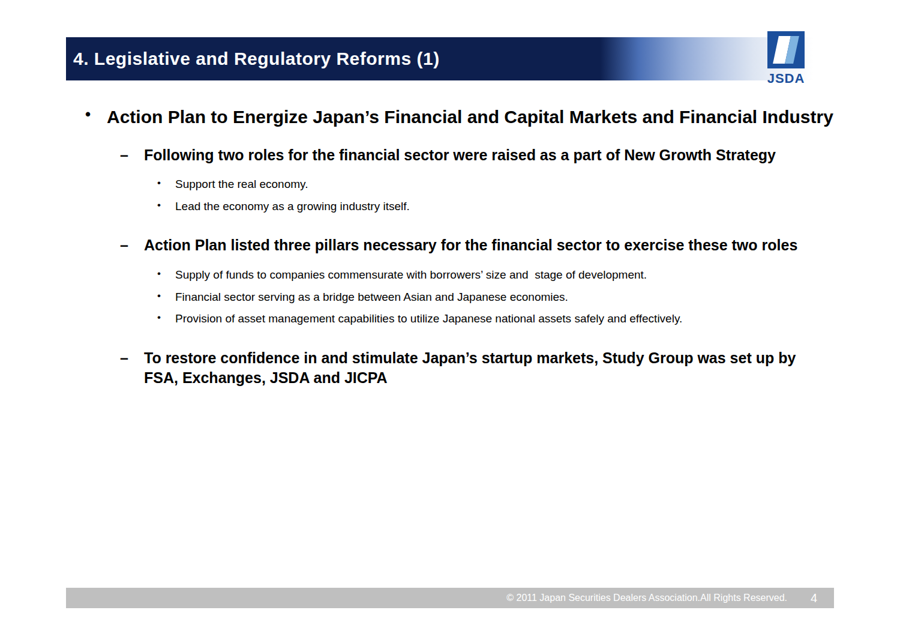4. Legislative and Regulatory Reforms (1)
JSDA
Action Plan to Energize Japan’s Financial and Capital Markets and Financial Industry
Following two roles for the financial sector were raised as a part of New Growth Strategy
Support the real economy.
Lead the economy as a growing industry itself.
Action Plan listed three pillars necessary for the financial sector to exercise these two roles
Supply of funds to companies commensurate with borrowers’ size and stage of development.
Financial sector serving as a bridge between Asian and Japanese economies.
Provision of asset management capabilities to utilize Japanese national assets safely and effectively.
To restore confidence in and stimulate Japan’s startup markets, Study Group was set up by FSA, Exchanges, JSDA and JICPA
© 2011 Japan Securities Dealers Association.All Rights Reserved. 4